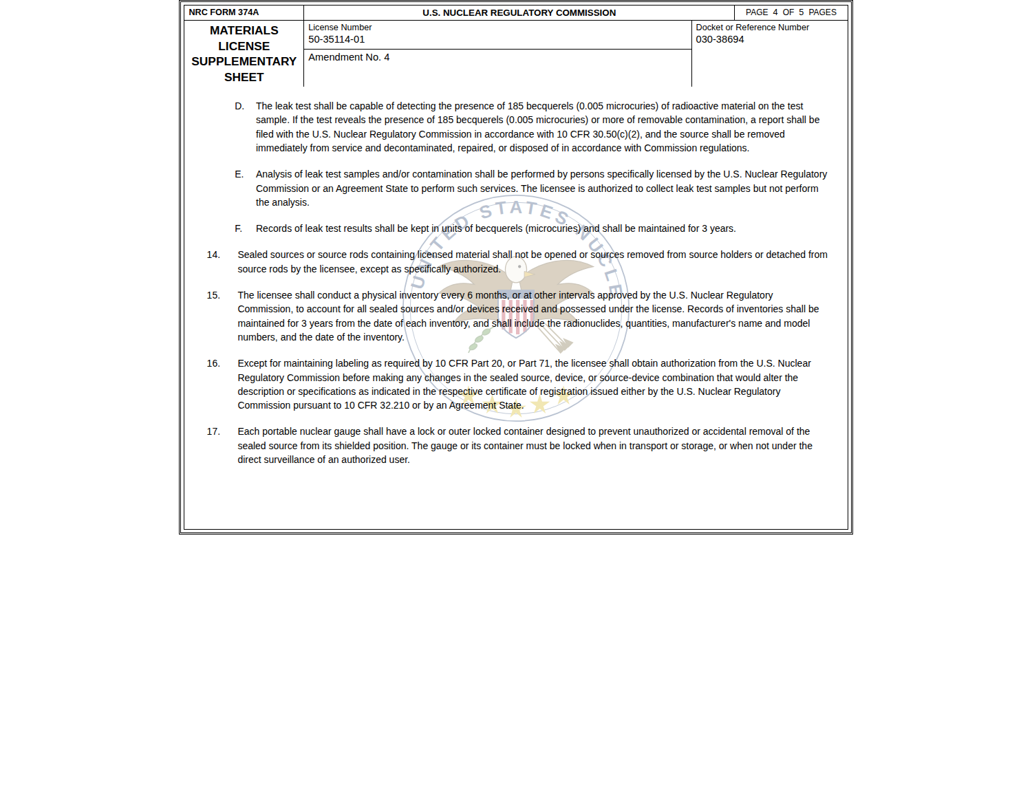| NRC FORM 374A | U.S. NUCLEAR REGULATORY COMMISSION | PAGE 4 OF 5 PAGES |
| MATERIALS LICENSE SUPPLEMENTARY SHEET | License Number 50-35114-01 | Docket or Reference Number 030-38694 |
| Amendment No. 4 |
UNITED STATES NUCLEAR REGULATORY COMMISSION
D. The leak test shall be capable of detecting the presence of 185 becquerels (0.005 microcuries) of radioactive material on the test sample. If the test reveals the presence of 185 becquerels (0.005 microcuries) or more of removable contamination, a report shall be filed with the U.S. Nuclear Regulatory Commission in accordance with 10 CFR 30.50(c)(2), and the source shall be removed immediately from service and decontaminated, repaired, or disposed of in accordance with Commission regulations.
E. Analysis of leak test samples and/or contamination shall be performed by persons specifically licensed by the U.S. Nuclear Regulatory Commission or an Agreement State to perform such services. The licensee is authorized to collect leak test samples but not perform the analysis.
F. Records of leak test results shall be kept in units of becquerels (microcuries) and shall be maintained for 3 years.
14. Sealed sources or source rods containing licensed material shall not be opened or sources removed from source holders or detached from source rods by the licensee, except as specifically authorized.
15. The licensee shall conduct a physical inventory every 6 months, or at other intervals approved by the U.S. Nuclear Regulatory Commission, to account for all sealed sources and/or devices received and possessed under the license. Records of inventories shall be maintained for 3 years from the date of each inventory, and shall include the radionuclides, quantities, manufacturer's name and model numbers, and the date of the inventory.
16. Except for maintaining labeling as required by 10 CFR Part 20, or Part 71, the licensee shall obtain authorization from the U.S. Nuclear Regulatory Commission before making any changes in the sealed source, device, or source-device combination that would alter the description or specifications as indicated in the respective certificate of registration issued either by the U.S. Nuclear Regulatory Commission pursuant to 10 CFR 32.210 or by an Agreement State.
17. Each portable nuclear gauge shall have a lock or outer locked container designed to prevent unauthorized or accidental removal of the sealed source from its shielded position. The gauge or its container must be locked when in transport or storage, or when not under the direct surveillance of an authorized user.